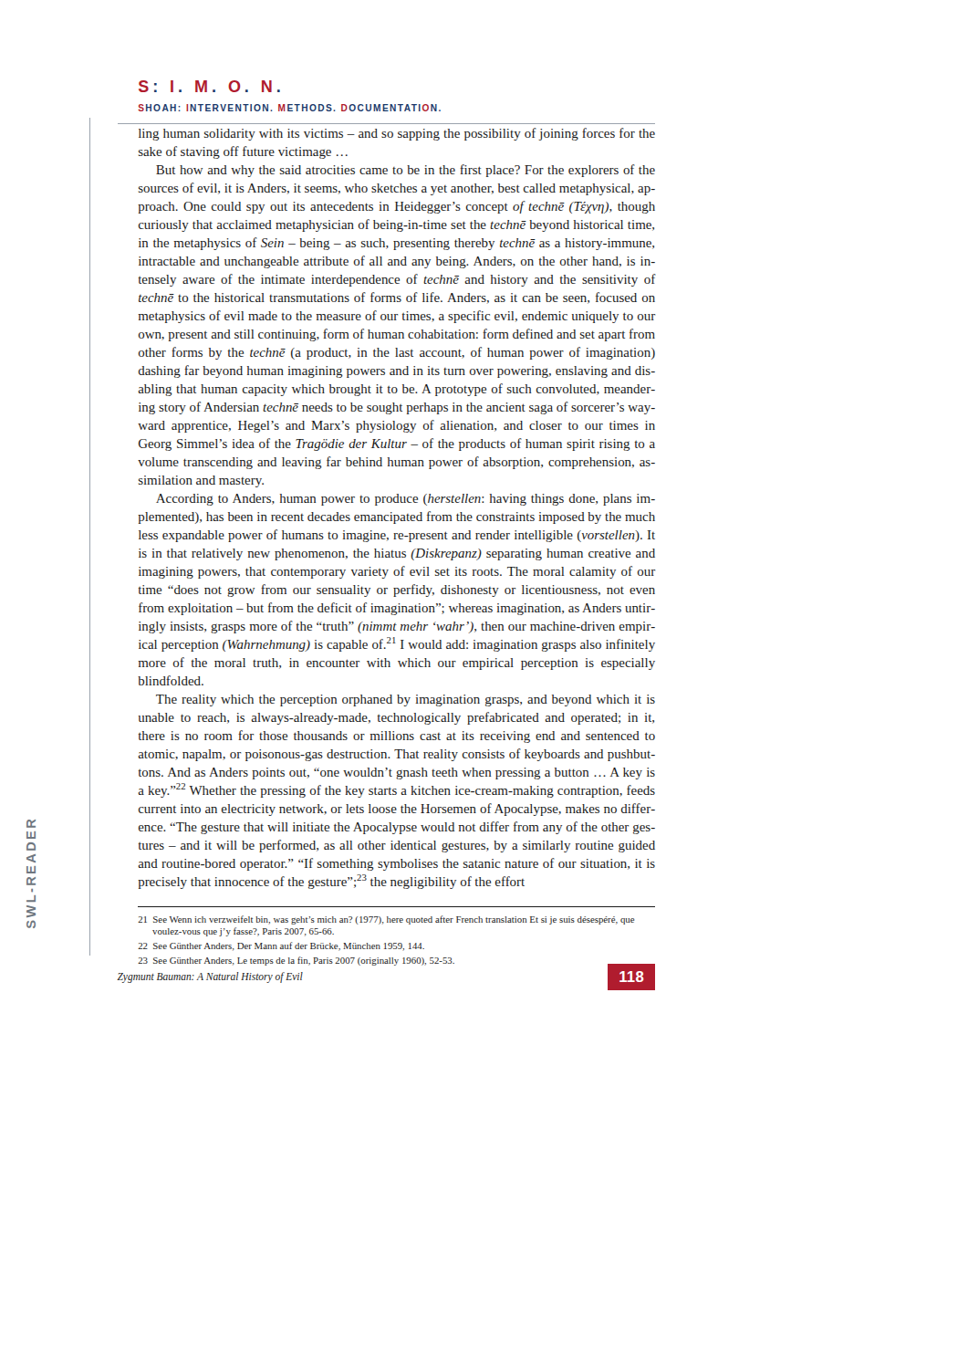S: I. M. O. N.
SHOAH: INTERVENTION. METHODS. DOCUMENTATION.
SWL-READER
ling human solidarity with its victims – and so sapping the possibility of joining forces for the sake of staving off future victimage …
But how and why the said atrocities came to be in the first place? For the explorers of the sources of evil, it is Anders, it seems, who sketches a yet another, best called metaphysical, approach. One could spy out its antecedents in Heidegger’s concept of technē (Τέχνη), though curiously that acclaimed metaphysician of being-in-time set the technē beyond historical time, in the metaphysics of Sein – being – as such, presenting thereby technē as a history-immune, intractable and unchangeable attribute of all and any being. Anders, on the other hand, is intensely aware of the intimate interdependence of technē and history and the sensitivity of technē to the historical transmutations of forms of life. Anders, as it can be seen, focused on metaphysics of evil made to the measure of our times, a specific evil, endemic uniquely to our own, present and still continuing, form of human cohabitation: form defined and set apart from other forms by the technē (a product, in the last account, of human power of imagination) dashing far beyond human imagining powers and in its turn over powering, enslaving and disabling that human capacity which brought it to be. A prototype of such convoluted, meandering story of Andersian technē needs to be sought perhaps in the ancient saga of sorcerer’s wayward apprentice, Hegel’s and Marx’s physiology of alienation, and closer to our times in Georg Simmel’s idea of the Tragödie der Kultur – of the products of human spirit rising to a volume transcending and leaving far behind human power of absorption, comprehension, assimilation and mastery.
According to Anders, human power to produce (herstellen: having things done, plans implemented), has been in recent decades emancipated from the constraints imposed by the much less expandable power of humans to imagine, re-present and render intelligible (vorstellen). It is in that relatively new phenomenon, the hiatus (Diskrepanz) separating human creative and imagining powers, that contemporary variety of evil set its roots. The moral calamity of our time “does not grow from our sensuality or perfidy, dishonesty or licentiousness, not even from exploitation – but from the deficit of imagination”; whereas imagination, as Anders untiringly insists, grasps more of the “truth” (nimmt mehr ‘wahr’), then our machine-driven empirical perception (Wahrnehmung) is capable of.21 I would add: imagination grasps also infinitely more of the moral truth, in encounter with which our empirical perception is especially blindfolded.
The reality which the perception orphaned by imagination grasps, and beyond which it is unable to reach, is always-already-made, technologically prefabricated and operated; in it, there is no room for those thousands or millions cast at its receiving end and sentenced to atomic, napalm, or poisonous-gas destruction. That reality consists of keyboards and pushbuttons. And as Anders points out, “one wouldn’t gnash teeth when pressing a button … A key is a key.”22 Whether the pressing of the key starts a kitchen ice-cream-making contraption, feeds current into an electricity network, or lets loose the Horsemen of Apocalypse, makes no difference. “The gesture that will initiate the Apocalypse would not differ from any of the other gestures – and it will be performed, as all other identical gestures, by a similarly routine guided and routine-bored operator.” “If something symbolises the satanic nature of our situation, it is precisely that innocence of the gesture”;23 the negligibility of the effort
21 See Wenn ich verzweifelt bin, was geht’s mich an? (1977), here quoted after French translation Et si je suis désespéré, que voulez-vous que j’y fasse?, Paris 2007, 65-66.
22 See Günther Anders, Der Mann auf der Brücke, München 1959, 144.
23 See Günther Anders, Le temps de la fin, Paris 2007 (originally 1960), 52-53.
Zygmunt Bauman: A Natural History of Evil
118